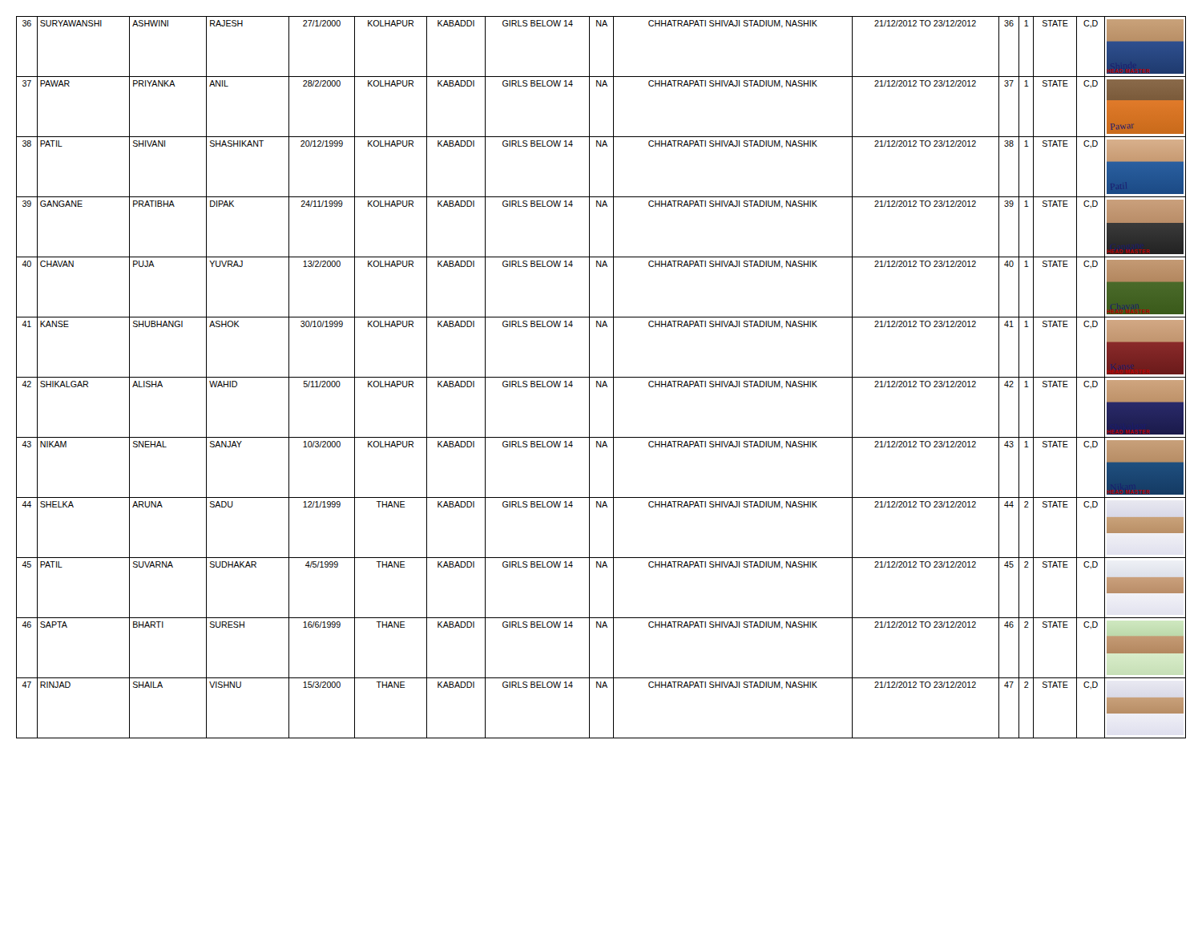| 36 | SURYAWANSHI | ASHWINI | RAJESH | 27/1/2000 | KOLHAPUR | KABADDI | GIRLS BELOW 14 | NA | CHHATRAPATI SHIVAJI STADIUM, NASHIK | 21/12/2012 TO 23/12/2012 | 36 | 1 | STATE | C,D | Shinde HEAD MASTER |
| 37 | PAWAR | PRIYANKA | ANIL | 28/2/2000 | KOLHAPUR | KABADDI | GIRLS BELOW 14 | NA | CHHATRAPATI SHIVAJI STADIUM, NASHIK | 21/12/2012 TO 23/12/2012 | 37 | 1 | STATE | C,D | Pawar |
| 38 | PATIL | SHIVANI | SHASHIKANT | 20/12/1999 | KOLHAPUR | KABADDI | GIRLS BELOW 14 | NA | CHHATRAPATI SHIVAJI STADIUM, NASHIK | 21/12/2012 TO 23/12/2012 | 38 | 1 | STATE | C,D | Patil |
| 39 | GANGANE | PRATIBHA | DIPAK | 24/11/1999 | KOLHAPUR | KABADDI | GIRLS BELOW 14 | NA | CHHATRAPATI SHIVAJI STADIUM, NASHIK | 21/12/2012 TO 23/12/2012 | 39 | 1 | STATE | C,D | Gangane HEAD MASTER |
| 40 | CHAVAN | PUJA | YUVRAJ | 13/2/2000 | KOLHAPUR | KABADDI | GIRLS BELOW 14 | NA | CHHATRAPATI SHIVAJI STADIUM, NASHIK | 21/12/2012 TO 23/12/2012 | 40 | 1 | STATE | C,D | Chavan HEAD MASTER |
| 41 | KANSE | SHUBHANGI | ASHOK | 30/10/1999 | KOLHAPUR | KABADDI | GIRLS BELOW 14 | NA | CHHATRAPATI SHIVAJI STADIUM, NASHIK | 21/12/2012 TO 23/12/2012 | 41 | 1 | STATE | C,D | Kanse HEAD MASTER |
| 42 | SHIKALGAR | ALISHA | WAHID | 5/11/2000 | KOLHAPUR | KABADDI | GIRLS BELOW 14 | NA | CHHATRAPATI SHIVAJI STADIUM, NASHIK | 21/12/2012 TO 23/12/2012 | 42 | 1 | STATE | C,D | Shikalgar HEAD MASTER |
| 43 | NIKAM | SNEHAL | SANJAY | 10/3/2000 | KOLHAPUR | KABADDI | GIRLS BELOW 14 | NA | CHHATRAPATI SHIVAJI STADIUM, NASHIK | 21/12/2012 TO 23/12/2012 | 43 | 1 | STATE | C,D | Nikam HEAD MASTER |
| 44 | SHELKA | ARUNA | SADU | 12/1/1999 | THANE | KABADDI | GIRLS BELOW 14 | NA | CHHATRAPATI SHIVAJI STADIUM, NASHIK | 21/12/2012 TO 23/12/2012 | 44 | 2 | STATE | C,D | |
| 45 | PATIL | SUVARNA | SUDHAKAR | 4/5/1999 | THANE | KABADDI | GIRLS BELOW 14 | NA | CHHATRAPATI SHIVAJI STADIUM, NASHIK | 21/12/2012 TO 23/12/2012 | 45 | 2 | STATE | C,D | |
| 46 | SAPTA | BHARTI | SURESH | 16/6/1999 | THANE | KABADDI | GIRLS BELOW 14 | NA | CHHATRAPATI SHIVAJI STADIUM, NASHIK | 21/12/2012 TO 23/12/2012 | 46 | 2 | STATE | C,D | |
| 47 | RINJAD | SHAILA | VISHNU | 15/3/2000 | THANE | KABADDI | GIRLS BELOW 14 | NA | CHHATRAPATI SHIVAJI STADIUM, NASHIK | 21/12/2012 TO 23/12/2012 | 47 | 2 | STATE | C,D | |